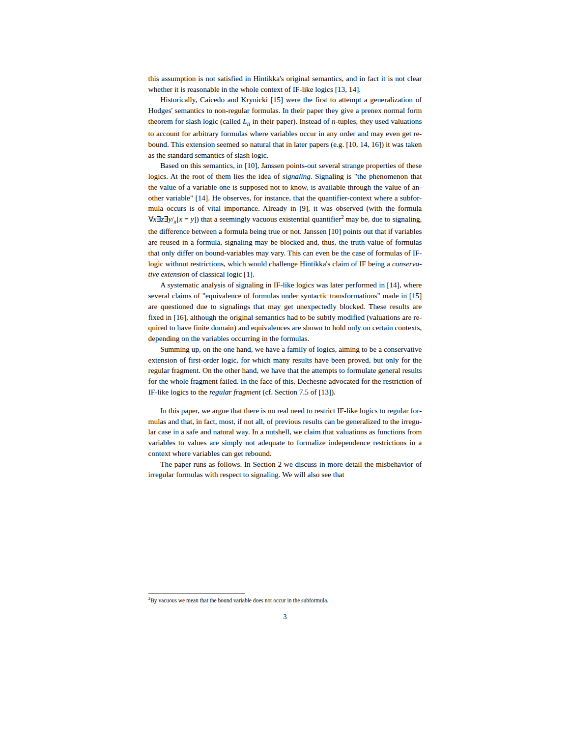this assumption is not satisfied in Hintikka's original semantics, and in fact it is not clear whether it is reasonable in the whole context of IF-like logics [13, 14].
Historically, Caicedo and Krynicki [15] were the first to attempt a generalization of Hodges' semantics to non-regular formulas. In their paper they give a prenex normal form theorem for slash logic (called Lii in their paper). Instead of n-tuples, they used valuations to account for arbitrary formulas where variables occur in any order and may even get rebound. This extension seemed so natural that in later papers (e.g. [10, 14, 16]) it was taken as the standard semantics of slash logic.
Based on this semantics, in [10], Janssen points-out several strange properties of these logics. At the root of them lies the idea of signaling. Signaling is "the phenomenon that the value of a variable one is supposed not to know, is available through the value of another variable" [14]. He observes, for instance, that the quantifier-context where a subformula occurs is of vital importance. Already in [9], it was observed (with the formula ∀x∃z∃y/x[x = y]) that a seemingly vacuous existential quantifier2 may be, due to signaling, the difference between a formula being true or not. Janssen [10] points out that if variables are reused in a formula, signaling may be blocked and, thus, the truth-value of formulas that only differ on bound-variables may vary. This can even be the case of formulas of IF-logic without restrictions, which would challenge Hintikka's claim of IF being a conservative extension of classical logic [1].
A systematic analysis of signaling in IF-like logics was later performed in [14], where several claims of "equivalence of formulas under syntactic transformations" made in [15] are questioned due to signalings that may get unexpectedly blocked. These results are fixed in [16], although the original semantics had to be subtly modified (valuations are required to have finite domain) and equivalences are shown to hold only on certain contexts, depending on the variables occurring in the formulas.
Summing up, on the one hand, we have a family of logics, aiming to be a conservative extension of first-order logic, for which many results have been proved, but only for the regular fragment. On the other hand, we have that the attempts to formulate general results for the whole fragment failed. In the face of this, Dechesne advocated for the restriction of IF-like logics to the regular fragment (cf. Section 7.5 of [13]).
In this paper, we argue that there is no real need to restrict IF-like logics to regular formulas and that, in fact, most, if not all, of previous results can be generalized to the irregular case in a safe and natural way. In a nutshell, we claim that valuations as functions from variables to values are simply not adequate to formalize independence restrictions in a context where variables can get rebound.
The paper runs as follows. In Section 2 we discuss in more detail the misbehavior of irregular formulas with respect to signaling. We will also see that
2By vacuous we mean that the bound variable does not occur in the subformula.
3